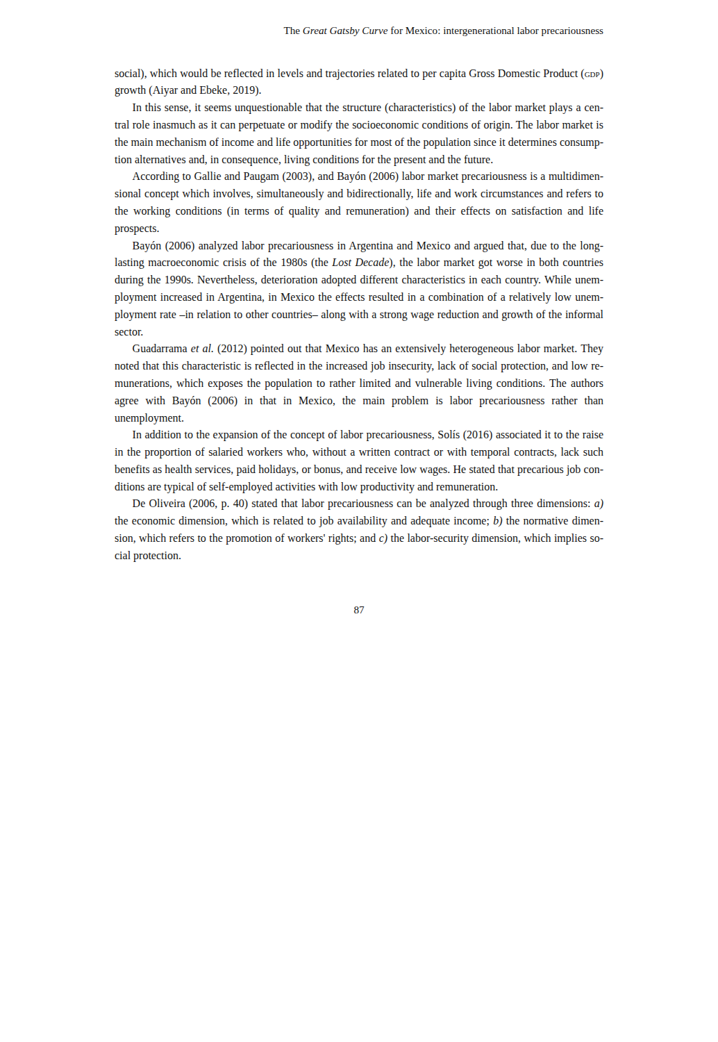The Great Gatsby Curve for Mexico: intergenerational labor precariousness
social), which would be reflected in levels and trajectories related to per capita Gross Domestic Product (gdp) growth (Aiyar and Ebeke, 2019).
In this sense, it seems unquestionable that the structure (characteristics) of the labor market plays a central role inasmuch as it can perpetuate or modify the socioeconomic conditions of origin. The labor market is the main mechanism of income and life opportunities for most of the population since it determines consumption alternatives and, in consequence, living conditions for the present and the future.
According to Gallie and Paugam (2003), and Bayón (2006) labor market precariousness is a multidimensional concept which involves, simultaneously and bidirectionally, life and work circumstances and refers to the working conditions (in terms of quality and remuneration) and their effects on satisfaction and life prospects.
Bayón (2006) analyzed labor precariousness in Argentina and Mexico and argued that, due to the long-lasting macroeconomic crisis of the 1980s (the Lost Decade), the labor market got worse in both countries during the 1990s. Nevertheless, deterioration adopted different characteristics in each country. While unemployment increased in Argentina, in Mexico the effects resulted in a combination of a relatively low unemployment rate –in relation to other countries– along with a strong wage reduction and growth of the informal sector.
Guadarrama et al. (2012) pointed out that Mexico has an extensively heterogeneous labor market. They noted that this characteristic is reflected in the increased job insecurity, lack of social protection, and low remunerations, which exposes the population to rather limited and vulnerable living conditions. The authors agree with Bayón (2006) in that in Mexico, the main problem is labor precariousness rather than unemployment.
In addition to the expansion of the concept of labor precariousness, Solís (2016) associated it to the raise in the proportion of salaried workers who, without a written contract or with temporal contracts, lack such benefits as health services, paid holidays, or bonus, and receive low wages. He stated that precarious job conditions are typical of self-employed activities with low productivity and remuneration.
De Oliveira (2006, p. 40) stated that labor precariousness can be analyzed through three dimensions: a) the economic dimension, which is related to job availability and adequate income; b) the normative dimension, which refers to the promotion of workers' rights; and c) the labor-security dimension, which implies social protection.
87